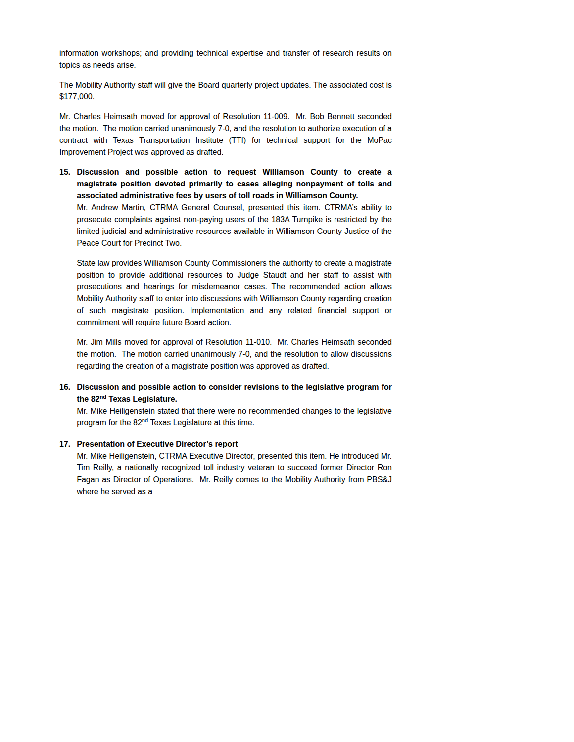information workshops; and providing technical expertise and transfer of research results on topics as needs arise.
The Mobility Authority staff will give the Board quarterly project updates. The associated cost is $177,000.
Mr. Charles Heimsath moved for approval of Resolution 11-009. Mr. Bob Bennett seconded the motion. The motion carried unanimously 7-0, and the resolution to authorize execution of a contract with Texas Transportation Institute (TTI) for technical support for the MoPac Improvement Project was approved as drafted.
Discussion and possible action to request Williamson County to create a magistrate position devoted primarily to cases alleging nonpayment of tolls and associated administrative fees by users of toll roads in Williamson County.
Mr. Andrew Martin, CTRMA General Counsel, presented this item. CTRMA’s ability to prosecute complaints against non-paying users of the 183A Turnpike is restricted by the limited judicial and administrative resources available in Williamson County Justice of the Peace Court for Precinct Two.
State law provides Williamson County Commissioners the authority to create a magistrate position to provide additional resources to Judge Staudt and her staff to assist with prosecutions and hearings for misdemeanor cases. The recommended action allows Mobility Authority staff to enter into discussions with Williamson County regarding creation of such magistrate position. Implementation and any related financial support or commitment will require future Board action.
Mr. Jim Mills moved for approval of Resolution 11-010. Mr. Charles Heimsath seconded the motion. The motion carried unanimously 7-0, and the resolution to allow discussions regarding the creation of a magistrate position was approved as drafted.
Discussion and possible action to consider revisions to the legislative program for the 82nd Texas Legislature.
Mr. Mike Heiligenstein stated that there were no recommended changes to the legislative program for the 82nd Texas Legislature at this time.
Presentation of Executive Director’s report
Mr. Mike Heiligenstein, CTRMA Executive Director, presented this item. He introduced Mr. Tim Reilly, a nationally recognized toll industry veteran to succeed former Director Ron Fagan as Director of Operations. Mr. Reilly comes to the Mobility Authority from PBS&J where he served as a